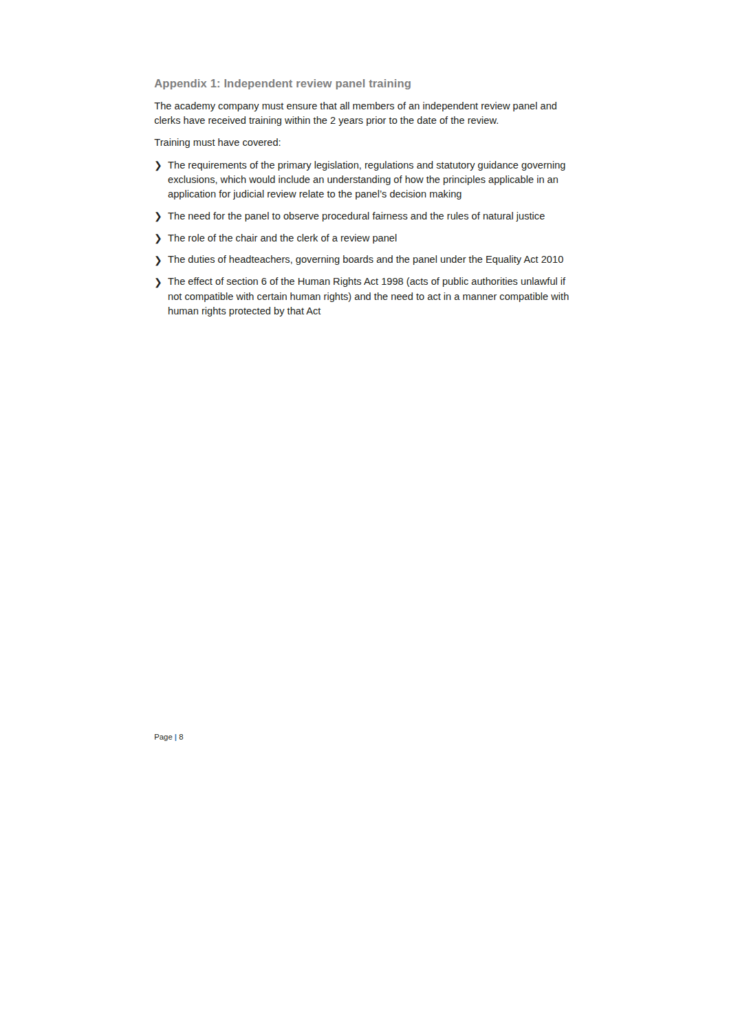Appendix 1: Independent review panel training
The academy company must ensure that all members of an independent review panel and clerks have received training within the 2 years prior to the date of the review.
Training must have covered:
The requirements of the primary legislation, regulations and statutory guidance governing exclusions, which would include an understanding of how the principles applicable in an application for judicial review relate to the panel’s decision making
The need for the panel to observe procedural fairness and the rules of natural justice
The role of the chair and the clerk of a review panel
The duties of headteachers, governing boards and the panel under the Equality Act 2010
The effect of section 6 of the Human Rights Act 1998 (acts of public authorities unlawful if not compatible with certain human rights) and the need to act in a manner compatible with human rights protected by that Act
Page | 8